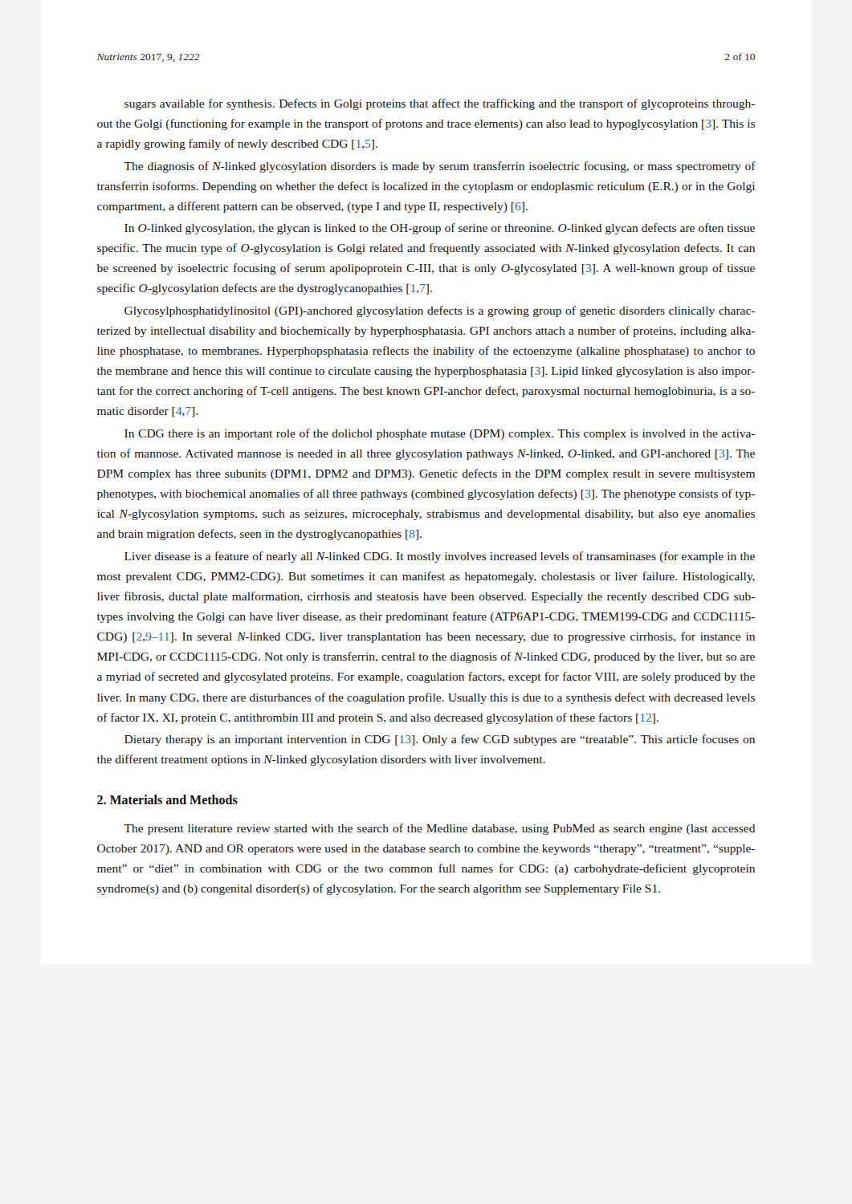Nutrients 2017, 9, 1222 2 of 10
sugars available for synthesis. Defects in Golgi proteins that affect the trafficking and the transport of glycoproteins throughout the Golgi (functioning for example in the transport of protons and trace elements) can also lead to hypoglycosylation [3]. This is a rapidly growing family of newly described CDG [1,5].
The diagnosis of N-linked glycosylation disorders is made by serum transferrin isoelectric focusing, or mass spectrometry of transferrin isoforms. Depending on whether the defect is localized in the cytoplasm or endoplasmic reticulum (E.R.) or in the Golgi compartment, a different pattern can be observed, (type I and type II, respectively) [6].
In O-linked glycosylation, the glycan is linked to the OH-group of serine or threonine. O-linked glycan defects are often tissue specific. The mucin type of O-glycosylation is Golgi related and frequently associated with N-linked glycosylation defects. It can be screened by isoelectric focusing of serum apolipoprotein C-III, that is only O-glycosylated [3]. A well-known group of tissue specific O-glycosylation defects are the dystroglycanopathies [1,7].
Glycosylphosphatidylinositol (GPI)-anchored glycosylation defects is a growing group of genetic disorders clinically characterized by intellectual disability and biochemically by hyperphosphatasia. GPI anchors attach a number of proteins, including alkaline phosphatase, to membranes. Hyperphopsphatasia reflects the inability of the ectoenzyme (alkaline phosphatase) to anchor to the membrane and hence this will continue to circulate causing the hyperphosphatasia [3]. Lipid linked glycosylation is also important for the correct anchoring of T-cell antigens. The best known GPI-anchor defect, paroxysmal nocturnal hemoglobinuria, is a somatic disorder [4,7].
In CDG there is an important role of the dolichol phosphate mutase (DPM) complex. This complex is involved in the activation of mannose. Activated mannose is needed in all three glycosylation pathways N-linked, O-linked, and GPI-anchored [3]. The DPM complex has three subunits (DPM1, DPM2 and DPM3). Genetic defects in the DPM complex result in severe multisystem phenotypes, with biochemical anomalies of all three pathways (combined glycosylation defects) [3]. The phenotype consists of typical N-glycosylation symptoms, such as seizures, microcephaly, strabismus and developmental disability, but also eye anomalies and brain migration defects, seen in the dystroglycanopathies [8].
Liver disease is a feature of nearly all N-linked CDG. It mostly involves increased levels of transaminases (for example in the most prevalent CDG, PMM2-CDG). But sometimes it can manifest as hepatomegaly, cholestasis or liver failure. Histologically, liver fibrosis, ductal plate malformation, cirrhosis and steatosis have been observed. Especially the recently described CDG subtypes involving the Golgi can have liver disease, as their predominant feature (ATP6AP1-CDG, TMEM199-CDG and CCDC1115-CDG) [2,9–11]. In several N-linked CDG, liver transplantation has been necessary, due to progressive cirrhosis, for instance in MPI-CDG, or CCDC1115-CDG. Not only is transferrin, central to the diagnosis of N-linked CDG, produced by the liver, but so are a myriad of secreted and glycosylated proteins. For example, coagulation factors, except for factor VIII, are solely produced by the liver. In many CDG, there are disturbances of the coagulation profile. Usually this is due to a synthesis defect with decreased levels of factor IX, XI, protein C, antithrombin III and protein S, and also decreased glycosylation of these factors [12].
Dietary therapy is an important intervention in CDG [13]. Only a few CGD subtypes are “treatable”. This article focuses on the different treatment options in N-linked glycosylation disorders with liver involvement.
2. Materials and Methods
The present literature review started with the search of the Medline database, using PubMed as search engine (last accessed October 2017). AND and OR operators were used in the database search to combine the keywords “therapy”, “treatment”, “supplement” or “diet” in combination with CDG or the two common full names for CDG: (a) carbohydrate-deficient glycoprotein syndrome(s) and (b) congenital disorder(s) of glycosylation. For the search algorithm see Supplementary File S1.